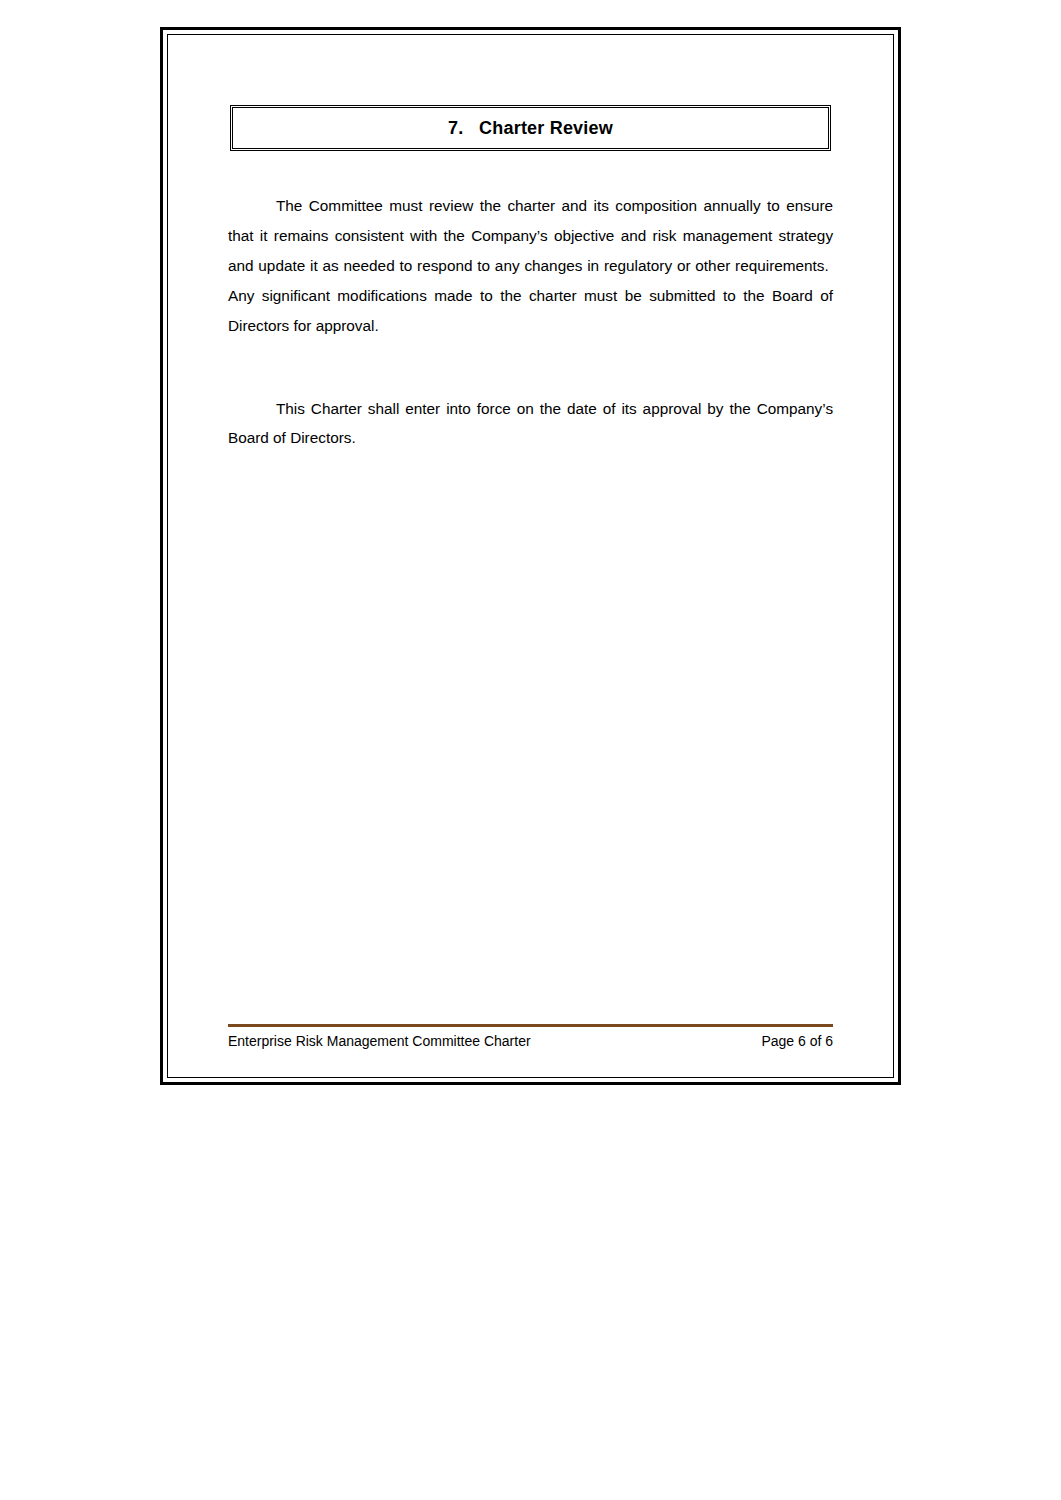7. Charter Review
The Committee must review the charter and its composition annually to ensure that it remains consistent with the Company’s objective and risk management strategy and update it as needed to respond to any changes in regulatory or other requirements. Any significant modifications made to the charter must be submitted to the Board of Directors for approval.
This Charter shall enter into force on the date of its approval by the Company’s Board of Directors.
Enterprise Risk Management Committee Charter Page 6 of 6